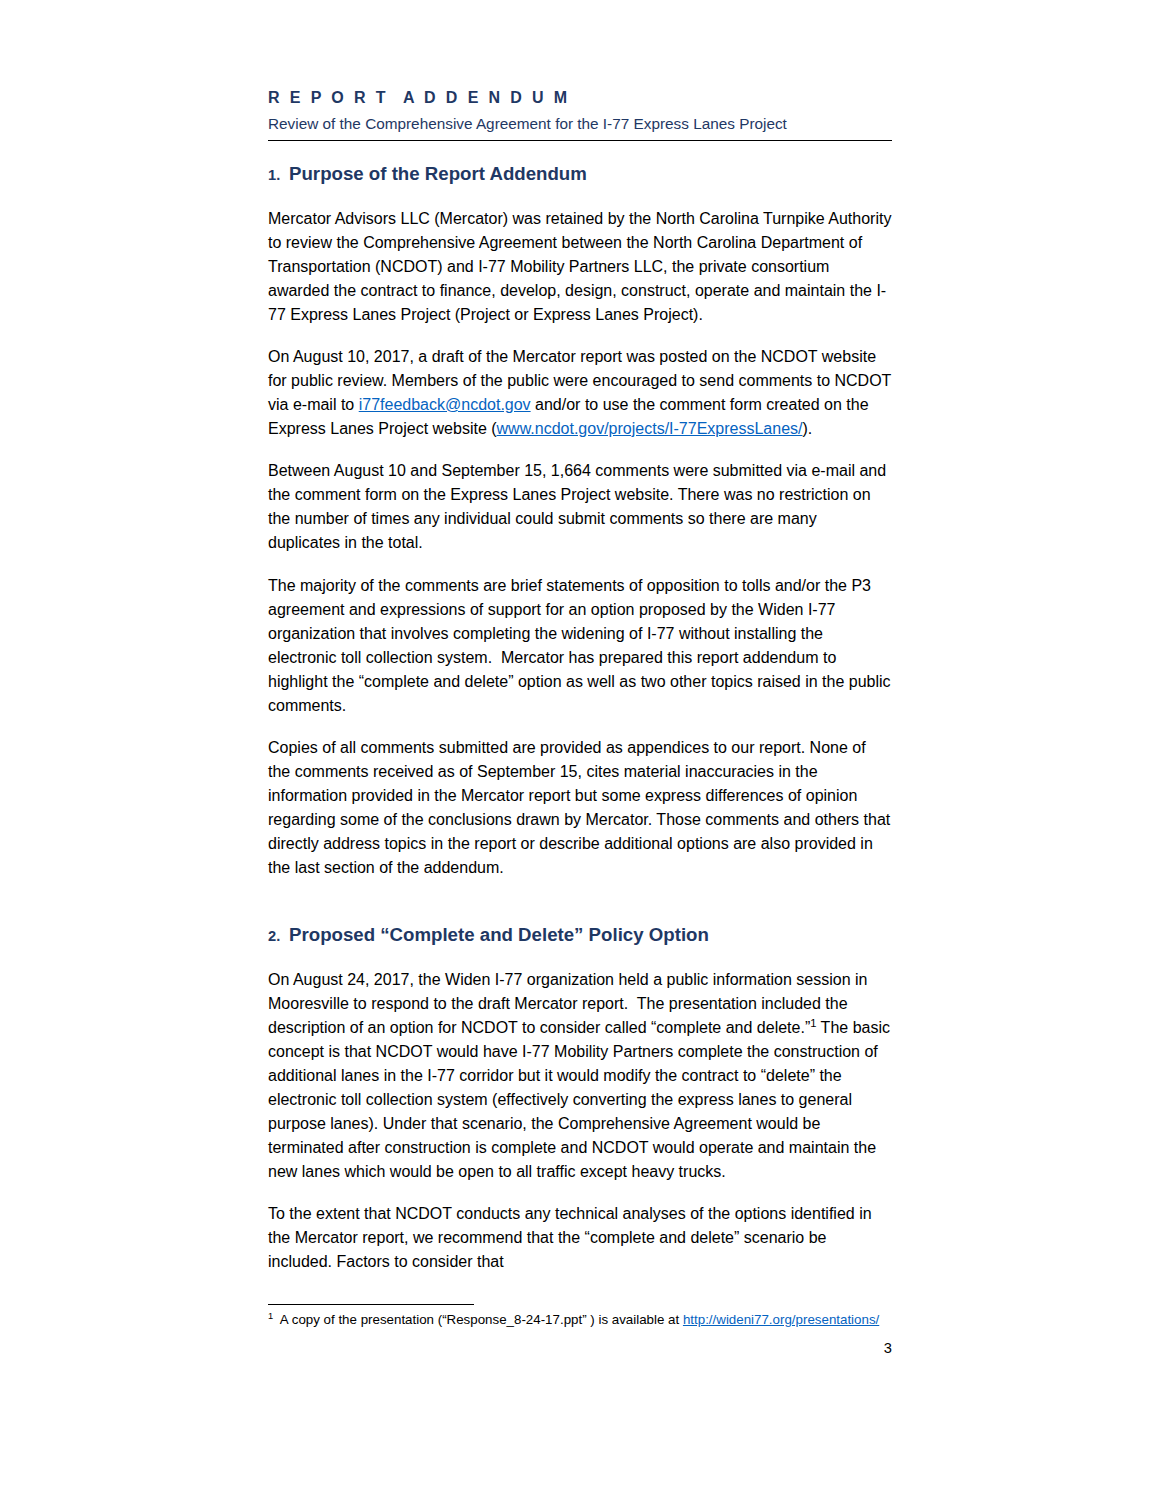R E P O R T A D D E N D U M
Review of the Comprehensive Agreement for the I-77 Express Lanes Project
1. Purpose of the Report Addendum
Mercator Advisors LLC (Mercator) was retained by the North Carolina Turnpike Authority to review the Comprehensive Agreement between the North Carolina Department of Transportation (NCDOT) and I-77 Mobility Partners LLC, the private consortium awarded the contract to finance, develop, design, construct, operate and maintain the I-77 Express Lanes Project (Project or Express Lanes Project).
On August 10, 2017, a draft of the Mercator report was posted on the NCDOT website for public review. Members of the public were encouraged to send comments to NCDOT via e-mail to i77feedback@ncdot.gov and/or to use the comment form created on the Express Lanes Project website (www.ncdot.gov/projects/I-77ExpressLanes/).
Between August 10 and September 15, 1,664 comments were submitted via e-mail and the comment form on the Express Lanes Project website. There was no restriction on the number of times any individual could submit comments so there are many duplicates in the total.
The majority of the comments are brief statements of opposition to tolls and/or the P3 agreement and expressions of support for an option proposed by the Widen I-77 organization that involves completing the widening of I-77 without installing the electronic toll collection system. Mercator has prepared this report addendum to highlight the “complete and delete” option as well as two other topics raised in the public comments.
Copies of all comments submitted are provided as appendices to our report. None of the comments received as of September 15, cites material inaccuracies in the information provided in the Mercator report but some express differences of opinion regarding some of the conclusions drawn by Mercator. Those comments and others that directly address topics in the report or describe additional options are also provided in the last section of the addendum.
2. Proposed “Complete and Delete” Policy Option
On August 24, 2017, the Widen I-77 organization held a public information session in Mooresville to respond to the draft Mercator report. The presentation included the description of an option for NCDOT to consider called “complete and delete.”1 The basic concept is that NCDOT would have I-77 Mobility Partners complete the construction of additional lanes in the I-77 corridor but it would modify the contract to “delete” the electronic toll collection system (effectively converting the express lanes to general purpose lanes). Under that scenario, the Comprehensive Agreement would be terminated after construction is complete and NCDOT would operate and maintain the new lanes which would be open to all traffic except heavy trucks.
To the extent that NCDOT conducts any technical analyses of the options identified in the Mercator report, we recommend that the “complete and delete” scenario be included. Factors to consider that
1 A copy of the presentation (“Response_8-24-17.ppt” ) is available at http://wideni77.org/presentations/
3